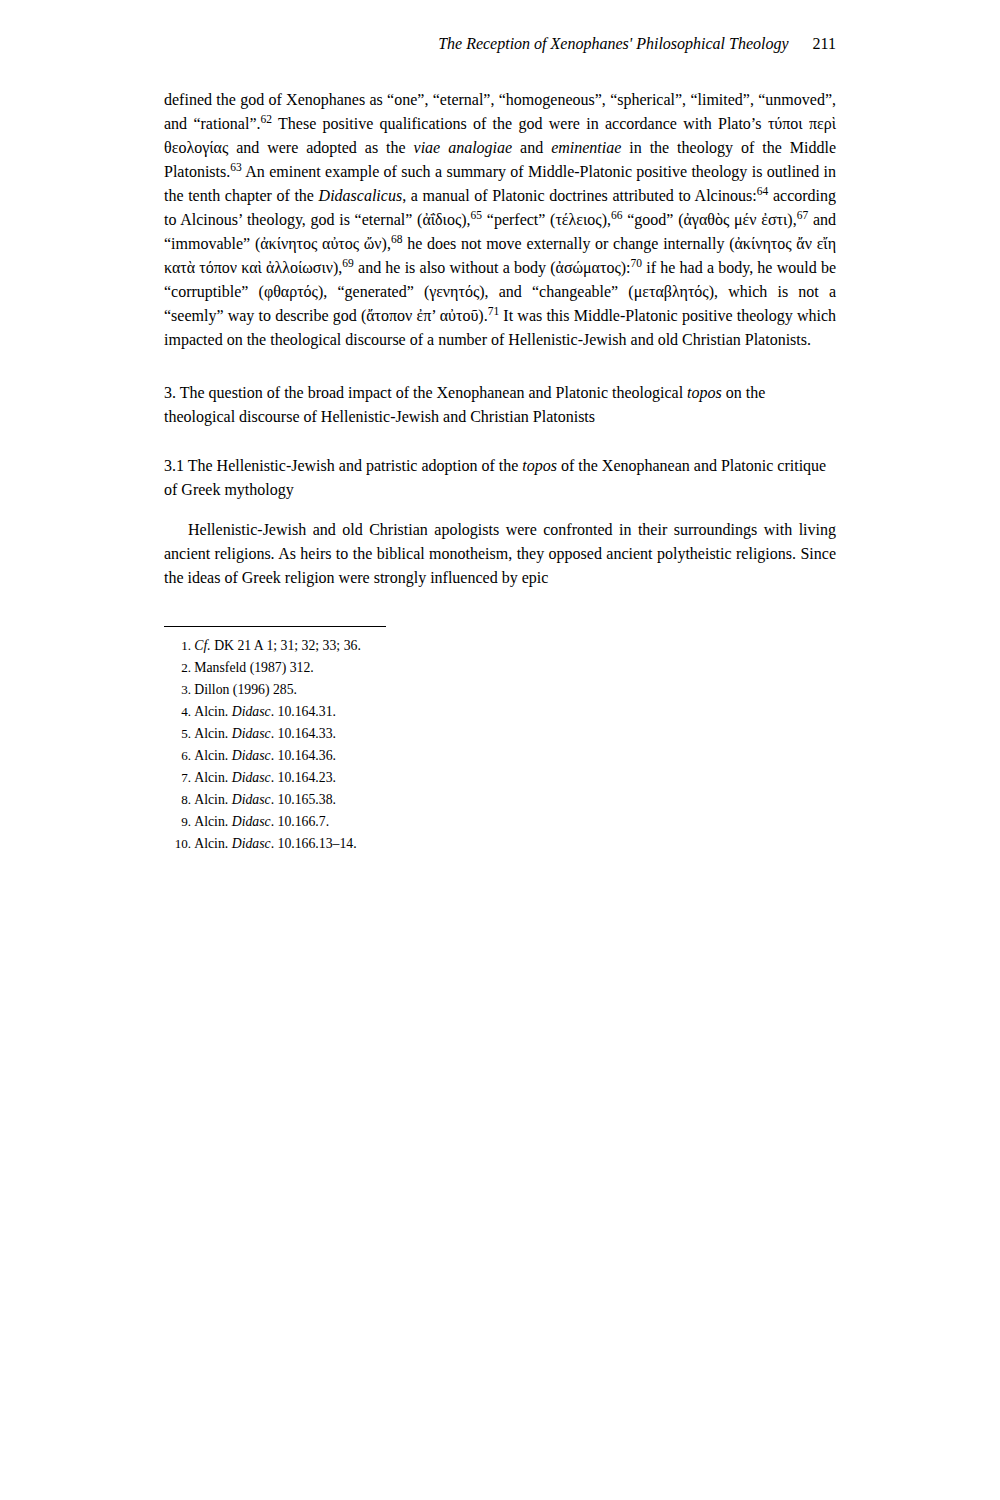The Reception of Xenophanes' Philosophical Theology 211
defined the god of Xenophanes as “one”, “eternal”, “homogeneous”, “spherical”, “limited”, “unmoved”, and “rational”.62 These positive qualifications of the god were in accordance with Plato’s τύποι περὶ θεολογίας and were adopted as the viae analogiae and eminentiae in the theology of the Middle Platonists.63 An eminent example of such a summary of Middle-Platonic positive theology is outlined in the tenth chapter of the Didascalicus, a manual of Platonic doctrines attributed to Alcinous:64 according to Alcinous’ theology, god is “eternal” (ἀΐδιος),65 “perfect” (τέλειος),66 “good” (ἀγαθὸς μέν ἐστι),67 and “immovable” (ἀκίνητος αὐτος ὤν),68 he does not move externally or change internally (ἀκίνητος ἄν εἴη κατὰ τόπον καὶ ἀλλοίωσιν),69 and he is also without a body (ἀσώματος):70 if he had a body, he would be “corruptible” (φθαρτός), “generated” (γενητός), and “changeable” (μεταβλητός), which is not a “seemly” way to describe god (ἄτοπον ἐπ’ αὐτοῦ).71 It was this Middle-Platonic positive theology which impacted on the theological discourse of a number of Hellenistic-Jewish and old Christian Platonists.
3. The question of the broad impact of the Xenophanean and Platonic theological topos on the theological discourse of Hellenistic-Jewish and Christian Platonists
3.1 The Hellenistic-Jewish and patristic adoption of the topos of the Xenophanean and Platonic critique of Greek mythology
Hellenistic-Jewish and old Christian apologists were confronted in their surroundings with living ancient religions. As heirs to the biblical monotheism, they opposed ancient polytheistic religions. Since the ideas of Greek religion were strongly influenced by epic
Cf. DK 21 A 1; 31; 32; 33; 36.
Mansfeld (1987) 312.
Dillon (1996) 285.
Alcin. Didasc. 10.164.31.
Alcin. Didasc. 10.164.33.
Alcin. Didasc. 10.164.36.
Alcin. Didasc. 10.164.23.
Alcin. Didasc. 10.165.38.
Alcin. Didasc. 10.166.7.
Alcin. Didasc. 10.166.13–14.